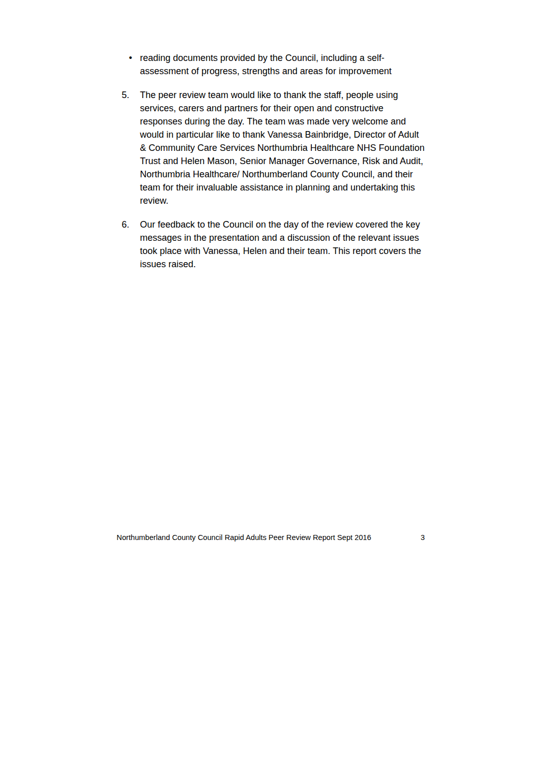reading documents provided by the Council, including a self-assessment of progress, strengths and areas for improvement
The peer review team would like to thank the staff, people using services, carers and partners for their open and constructive responses during the day. The team was made very welcome and would in particular like to thank Vanessa Bainbridge, Director of Adult & Community Care Services Northumbria Healthcare NHS Foundation Trust and Helen Mason, Senior Manager Governance, Risk and Audit, Northumbria Healthcare/ Northumberland County Council, and their team for their invaluable assistance in planning and undertaking this review.
Our feedback to the Council on the day of the review covered the key messages in the presentation and a discussion of the relevant issues took place with Vanessa, Helen and their team. This report covers the issues raised.
Northumberland County Council Rapid Adults Peer Review Report Sept 2016 3